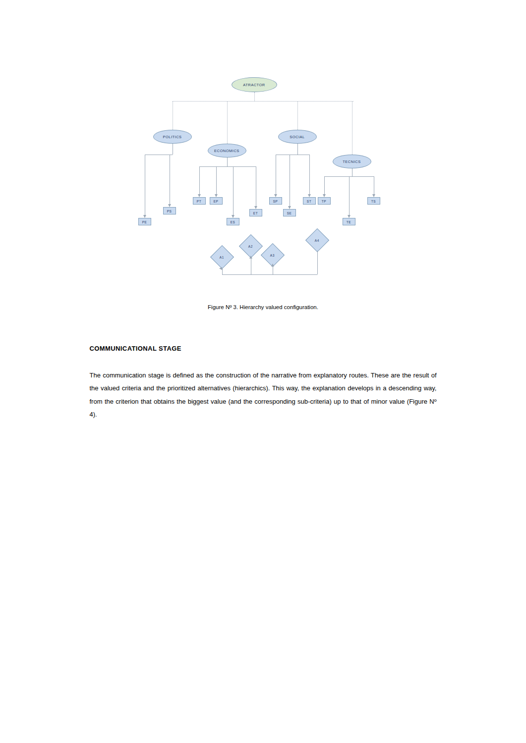ATRACTOR
POLITICS
ECONOMICS
SOCIAL
TECNICS
PE
PS
PT
EP
ES
ET
SP
SE
ST
TP
TE
TS
A1
A2
A3
A4
Figure Nº 3. Hierarchy valued configuration.
COMMUNICATIONAL STAGE
The communication stage is defined as the construction of the narrative from explanatory routes. These are the result of the valued criteria and the prioritized alternatives (hierarchics). This way, the explanation develops in a descending way, from the criterion that obtains the biggest value (and the corresponding sub-criteria) up to that of minor value (Figure Nº 4).